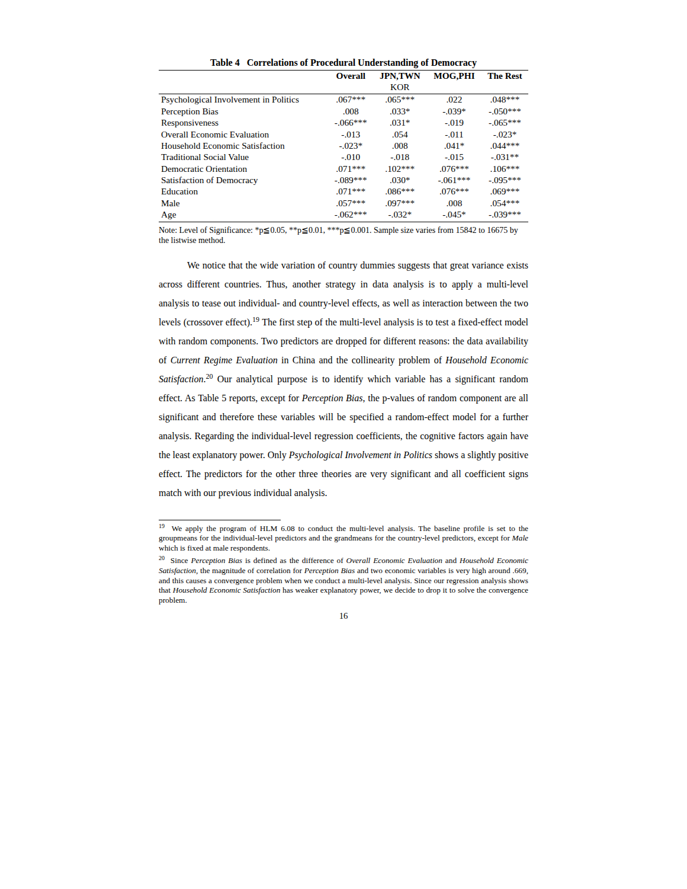Table 4 Correlations of Procedural Understanding of Democracy
| | Overall | JPN,TWN | MOG,PHI | The Rest |
| --- | --- | --- | --- | --- |
| | | KOR | | |
| Psychological Involvement in Politics | .067*** | .065*** | .022 | .048*** |
| Perception Bias | .008 | .033* | -.039* | -.050*** |
| Responsiveness | -.066*** | .031* | -.019 | -.065*** |
| Overall Economic Evaluation | -.013 | .054 | -.011 | -.023* |
| Household Economic Satisfaction | -.023* | .008 | .041* | .044*** |
| Traditional Social Value | -.010 | -.018 | -.015 | -.031** |
| Democratic Orientation | .071*** | .102*** | .076*** | .106*** |
| Satisfaction of Democracy | -.089*** | .030* | -.061*** | -.095*** |
| Education | .071*** | .086*** | .076*** | .069*** |
| Male | .057*** | .097*** | .008 | .054*** |
| Age | -.062*** | -.032* | -.045* | -.039*** |
Note: Level of Significance: *p≦0.05, **p≦0.01, ***p≦0.001. Sample size varies from 15842 to 16675 by the listwise method.
We notice that the wide variation of country dummies suggests that great variance exists across different countries. Thus, another strategy in data analysis is to apply a multi-level analysis to tease out individual- and country-level effects, as well as interaction between the two levels (crossover effect).19 The first step of the multi-level analysis is to test a fixed-effect model with random components. Two predictors are dropped for different reasons: the data availability of Current Regime Evaluation in China and the collinearity problem of Household Economic Satisfaction.20 Our analytical purpose is to identify which variable has a significant random effect. As Table 5 reports, except for Perception Bias, the p-values of random component are all significant and therefore these variables will be specified a random-effect model for a further analysis. Regarding the individual-level regression coefficients, the cognitive factors again have the least explanatory power. Only Psychological Involvement in Politics shows a slightly positive effect. The predictors for the other three theories are very significant and all coefficient signs match with our previous individual analysis.
19 We apply the program of HLM 6.08 to conduct the multi-level analysis. The baseline profile is set to the groupmeans for the individual-level predictors and the grandmeans for the country-level predictors, except for Male which is fixed at male respondents.
20 Since Perception Bias is defined as the difference of Overall Economic Evaluation and Household Economic Satisfaction, the magnitude of correlation for Perception Bias and two economic variables is very high around .669, and this causes a convergence problem when we conduct a multi-level analysis. Since our regression analysis shows that Household Economic Satisfaction has weaker explanatory power, we decide to drop it to solve the convergence problem.
16